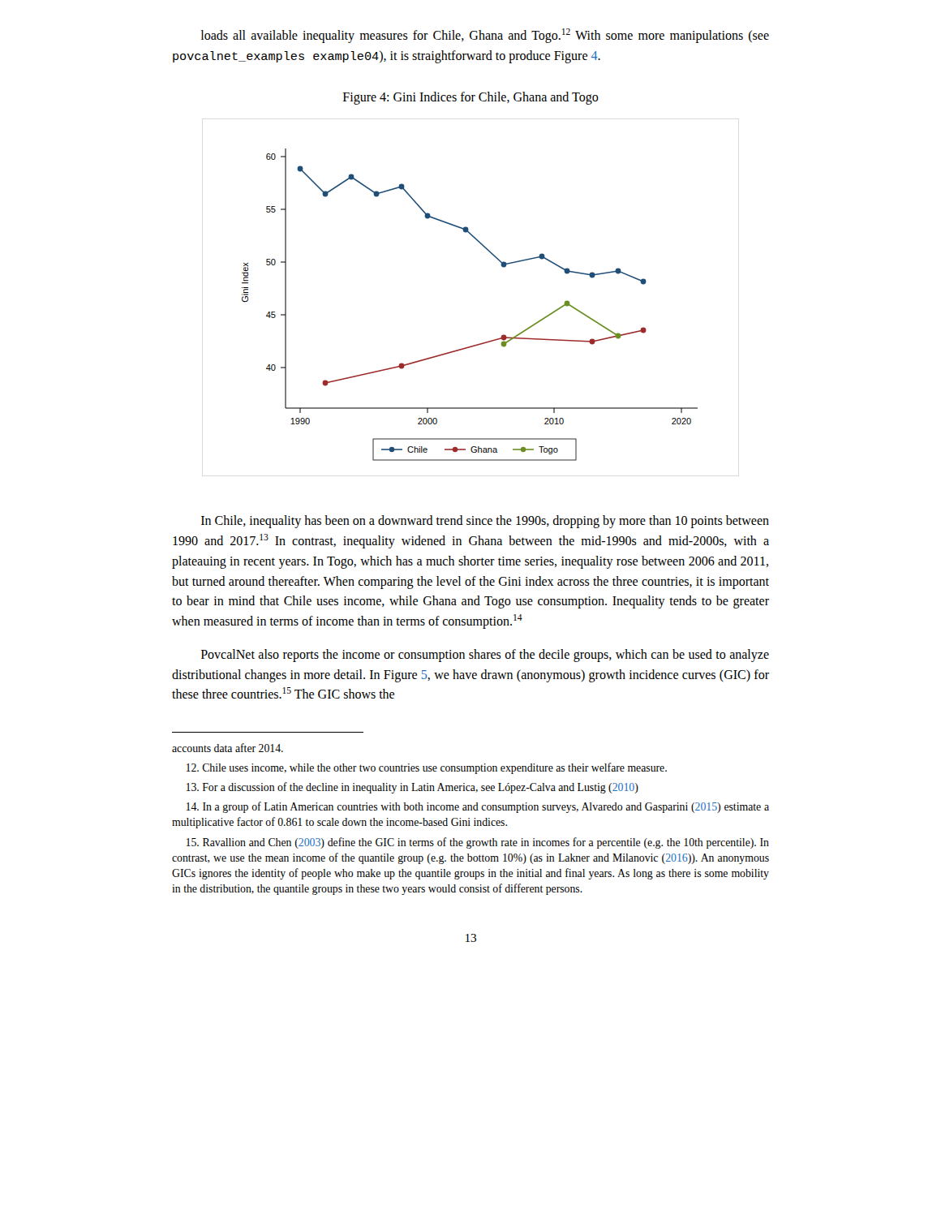loads all available inequality measures for Chile, Ghana and Togo.12 With some more manipulations (see povcalnet_examples example04), it is straightforward to produce Figure 4.
Figure 4: Gini Indices for Chile, Ghana and Togo
60 55 50 45 40 Gini Index 1990 2000 2010 2020 Chile Ghana Togo
In Chile, inequality has been on a downward trend since the 1990s, dropping by more than 10 points between 1990 and 2017.13 In contrast, inequality widened in Ghana between the mid-1990s and mid-2000s, with a plateauing in recent years. In Togo, which has a much shorter time series, inequality rose between 2006 and 2011, but turned around thereafter. When comparing the level of the Gini index across the three countries, it is important to bear in mind that Chile uses income, while Ghana and Togo use consumption. Inequality tends to be greater when measured in terms of income than in terms of consumption.14
PovcalNet also reports the income or consumption shares of the decile groups, which can be used to analyze distributional changes in more detail. In Figure 5, we have drawn (anonymous) growth incidence curves (GIC) for these three countries.15 The GIC shows the
accounts data after 2014.
12. Chile uses income, while the other two countries use consumption expenditure as their welfare measure.
13. For a discussion of the decline in inequality in Latin America, see López-Calva and Lustig (2010)
14. In a group of Latin American countries with both income and consumption surveys, Alvaredo and Gasparini (2015) estimate a multiplicative factor of 0.861 to scale down the income-based Gini indices.
15. Ravallion and Chen (2003) define the GIC in terms of the growth rate in incomes for a percentile (e.g. the 10th percentile). In contrast, we use the mean income of the quantile group (e.g. the bottom 10%) (as in Lakner and Milanovic (2016)). An anonymous GICs ignores the identity of people who make up the quantile groups in the initial and final years. As long as there is some mobility in the distribution, the quantile groups in these two years would consist of different persons.
13